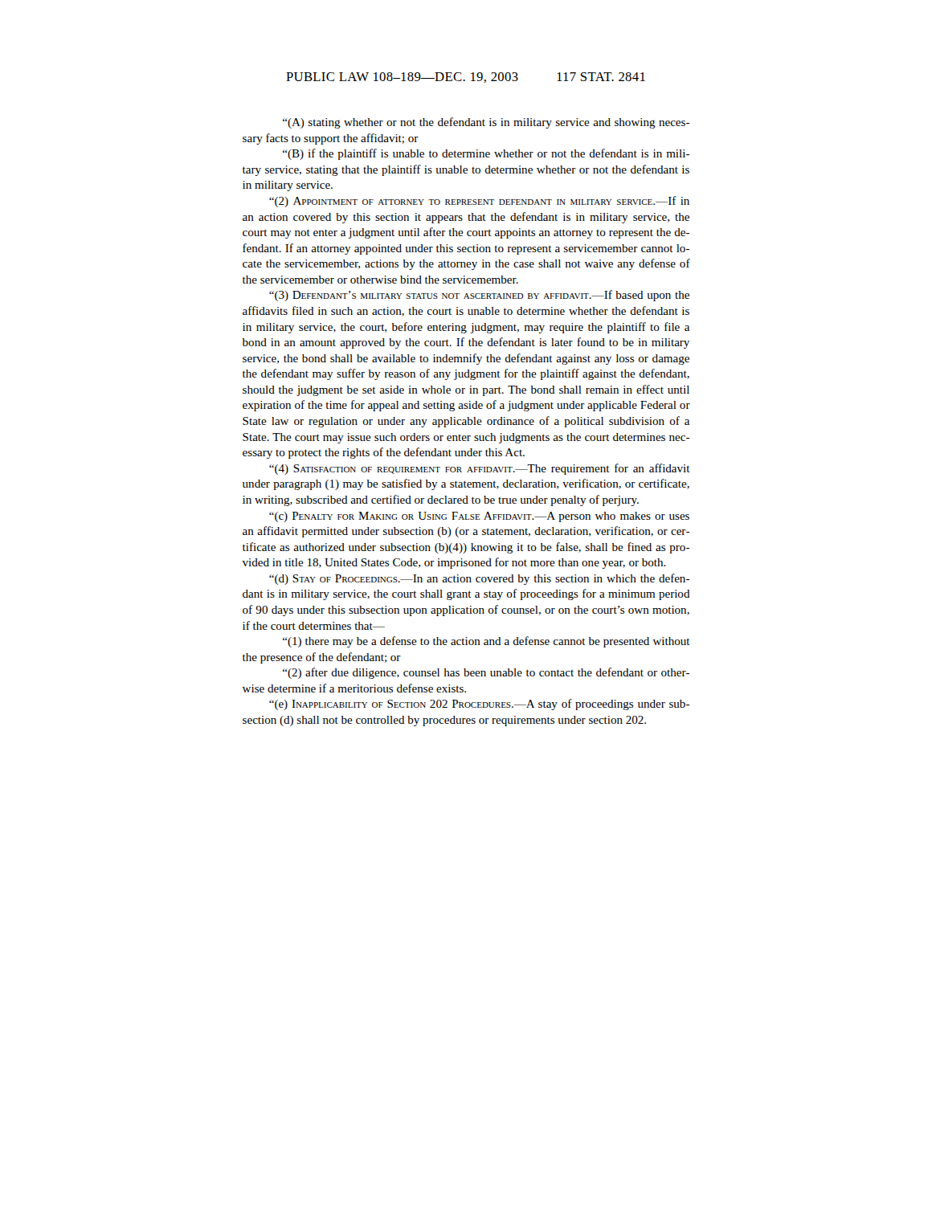PUBLIC LAW 108–189—DEC. 19, 2003117 STAT. 2841
“(A) stating whether or not the defendant is in military service and showing necessary facts to support the affidavit; or
“(B) if the plaintiff is unable to determine whether or not the defendant is in military service, stating that the plaintiff is unable to determine whether or not the defendant is in military service.
“(2) Appointment of attorney to represent defendant in military service.—If in an action covered by this section it appears that the defendant is in military service, the court may not enter a judgment until after the court appoints an attorney to represent the defendant. If an attorney appointed under this section to represent a servicemember cannot locate the servicemember, actions by the attorney in the case shall not waive any defense of the servicemember or otherwise bind the servicemember.
“(3) Defendant’s military status not ascertained by affidavit.—If based upon the affidavits filed in such an action, the court is unable to determine whether the defendant is in military service, the court, before entering judgment, may require the plaintiff to file a bond in an amount approved by the court. If the defendant is later found to be in military service, the bond shall be available to indemnify the defendant against any loss or damage the defendant may suffer by reason of any judgment for the plaintiff against the defendant, should the judgment be set aside in whole or in part. The bond shall remain in effect until expiration of the time for appeal and setting aside of a judgment under applicable Federal or State law or regulation or under any applicable ordinance of a political subdivision of a State. The court may issue such orders or enter such judgments as the court determines necessary to protect the rights of the defendant under this Act.
“(4) Satisfaction of requirement for affidavit.—The requirement for an affidavit under paragraph (1) may be satisfied by a statement, declaration, verification, or certificate, in writing, subscribed and certified or declared to be true under penalty of perjury.
“(c) Penalty for Making or Using False Affidavit.—A person who makes or uses an affidavit permitted under subsection (b) (or a statement, declaration, verification, or certificate as authorized under subsection (b)(4)) knowing it to be false, shall be fined as provided in title 18, United States Code, or imprisoned for not more than one year, or both.
“(d) Stay of Proceedings.—In an action covered by this section in which the defendant is in military service, the court shall grant a stay of proceedings for a minimum period of 90 days under this subsection upon application of counsel, or on the court’s own motion, if the court determines that—
“(1) there may be a defense to the action and a defense cannot be presented without the presence of the defendant; or
“(2) after due diligence, counsel has been unable to contact the defendant or otherwise determine if a meritorious defense exists.
“(e) Inapplicability of Section 202 Procedures.—A stay of proceedings under subsection (d) shall not be controlled by procedures or requirements under section 202.